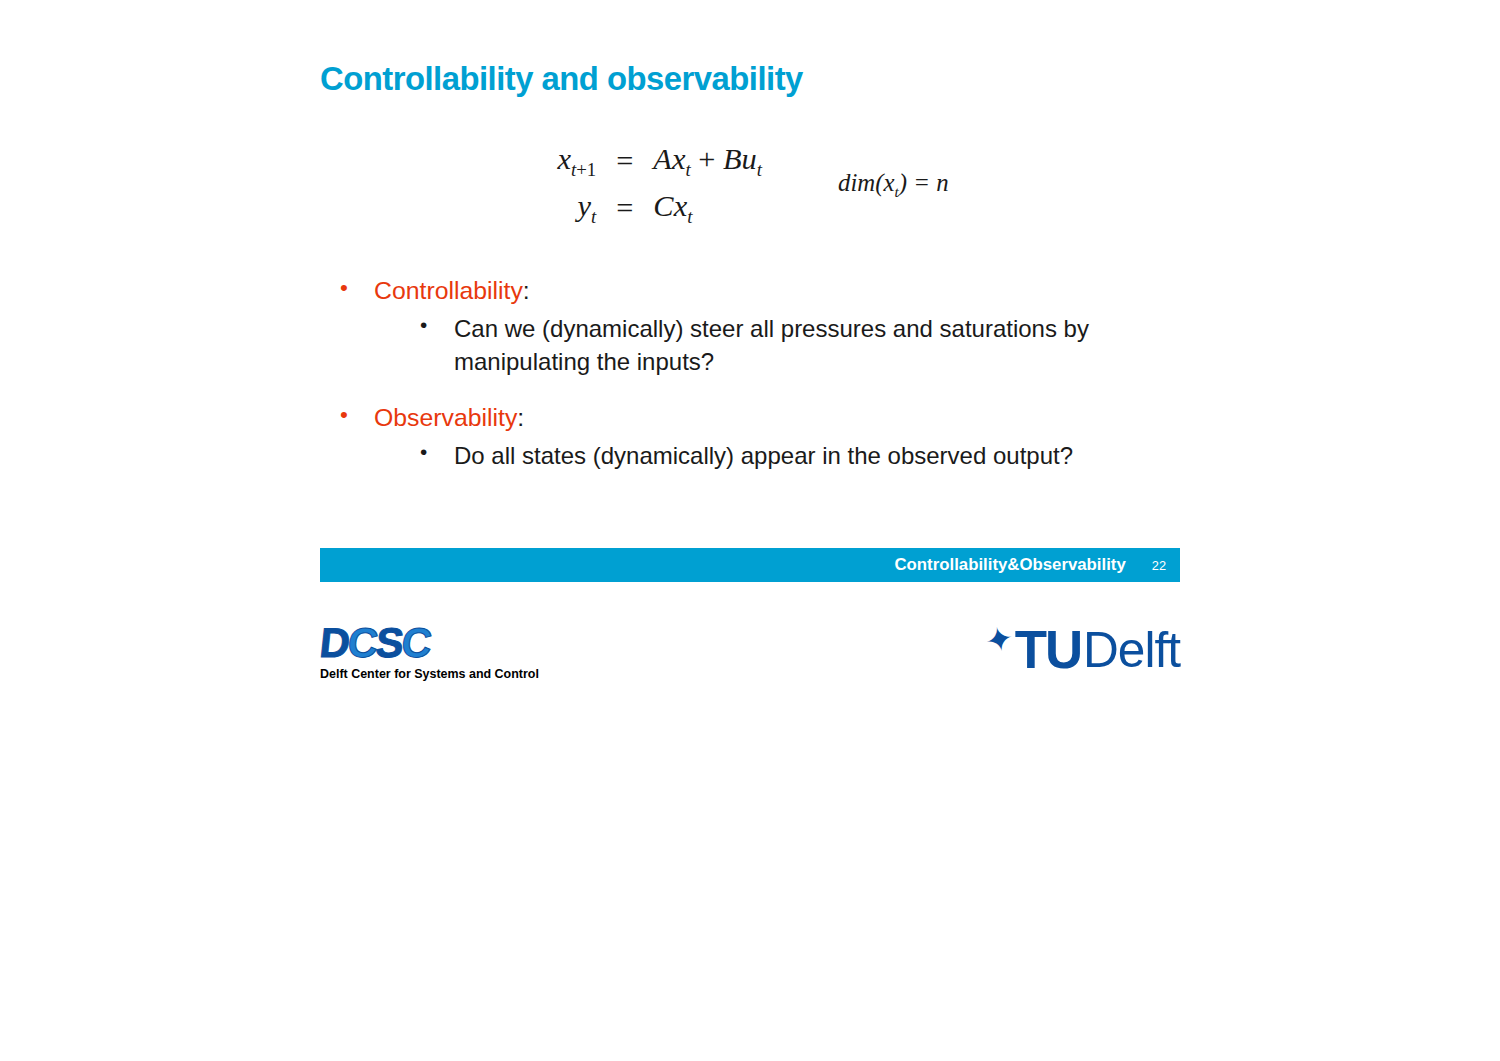Controllability and observability
| x t +1 | = | Ax t + Bu t |
| y t | = | Cx t |
dim(xt) = n
Controllability:
Can we (dynamically) steer all pressures and saturations by manipulating the inputs?
Observability:
Do all states (dynamically) appear in the observed output?
Controllability&Observability 22
DCSC
Delft Center for Systems and Control
✦ TU Delft